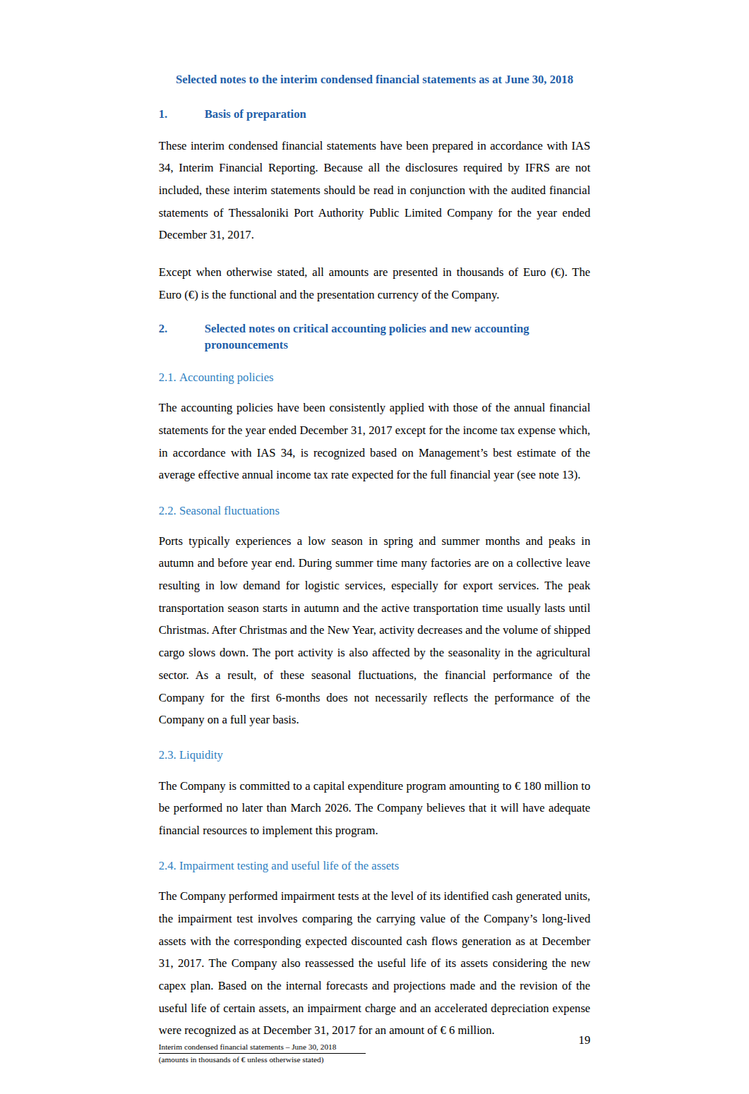Selected notes to the interim condensed financial statements as at June 30, 2018
1. Basis of preparation
These interim condensed financial statements have been prepared in accordance with IAS 34, Interim Financial Reporting. Because all the disclosures required by IFRS are not included, these interim statements should be read in conjunction with the audited financial statements of Thessaloniki Port Authority Public Limited Company for the year ended December 31, 2017.
Except when otherwise stated, all amounts are presented in thousands of Euro (€). The Euro (€) is the functional and the presentation currency of the Company.
2. Selected notes on critical accounting policies and new accounting pronouncements
2.1. Accounting policies
The accounting policies have been consistently applied with those of the annual financial statements for the year ended December 31, 2017 except for the income tax expense which, in accordance with IAS 34, is recognized based on Management’s best estimate of the average effective annual income tax rate expected for the full financial year (see note 13).
2.2. Seasonal fluctuations
Ports typically experiences a low season in spring and summer months and peaks in autumn and before year end. During summer time many factories are on a collective leave resulting in low demand for logistic services, especially for export services. The peak transportation season starts in autumn and the active transportation time usually lasts until Christmas. After Christmas and the New Year, activity decreases and the volume of shipped cargo slows down. The port activity is also affected by the seasonality in the agricultural sector. As a result, of these seasonal fluctuations, the financial performance of the Company for the first 6-months does not necessarily reflects the performance of the Company on a full year basis.
2.3. Liquidity
The Company is committed to a capital expenditure program amounting to € 180 million to be performed no later than March 2026. The Company believes that it will have adequate financial resources to implement this program.
2.4. Impairment testing and useful life of the assets
The Company performed impairment tests at the level of its identified cash generated units, the impairment test involves comparing the carrying value of the Company’s long-lived assets with the corresponding expected discounted cash flows generation as at December 31, 2017. The Company also reassessed the useful life of its assets considering the new capex plan. Based on the internal forecasts and projections made and the revision of the useful life of certain assets, an impairment charge and an accelerated depreciation expense were recognized as at December 31, 2017 for an amount of € 6 million.
Interim condensed financial statements – June 30, 2018 (amounts in thousands of € unless otherwise stated)
19